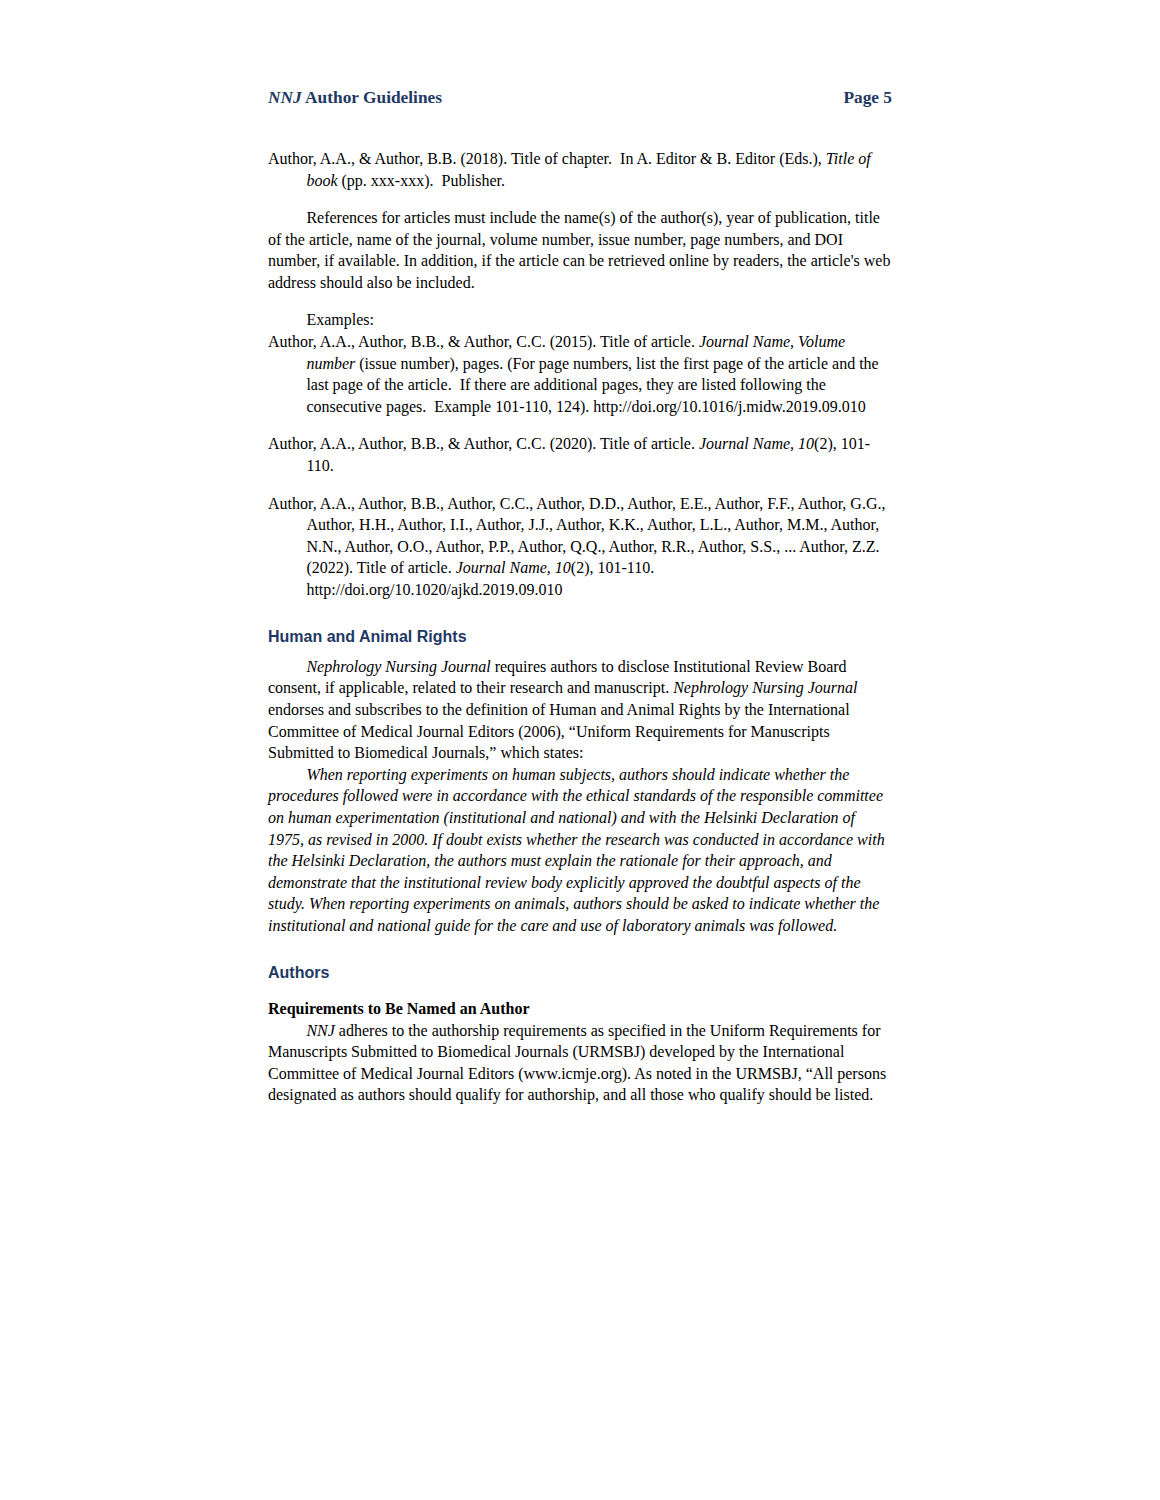NNJ Author Guidelines Page 5
Author, A.A., & Author, B.B. (2018). Title of chapter. In A. Editor & B. Editor (Eds.), Title of book (pp. xxx-xxx). Publisher.
References for articles must include the name(s) of the author(s), year of publication, title of the article, name of the journal, volume number, issue number, page numbers, and DOI number, if available. In addition, if the article can be retrieved online by readers, the article's web address should also be included.
Examples:
Author, A.A., Author, B.B., & Author, C.C. (2015). Title of article. Journal Name, Volume number (issue number), pages. (For page numbers, list the first page of the article and the last page of the article. If there are additional pages, they are listed following the consecutive pages. Example 101-110, 124). http://doi.org/10.1016/j.midw.2019.09.010
Author, A.A., Author, B.B., & Author, C.C. (2020). Title of article. Journal Name, 10(2), 101-110.
Author, A.A., Author, B.B., Author, C.C., Author, D.D., Author, E.E., Author, F.F., Author, G.G., Author, H.H., Author, I.I., Author, J.J., Author, K.K., Author, L.L., Author, M.M., Author, N.N., Author, O.O., Author, P.P., Author, Q.Q., Author, R.R., Author, S.S., ... Author, Z.Z. (2022). Title of article. Journal Name, 10(2), 101-110. http://doi.org/10.1020/ajkd.2019.09.010
Human and Animal Rights
Nephrology Nursing Journal requires authors to disclose Institutional Review Board consent, if applicable, related to their research and manuscript. Nephrology Nursing Journal endorses and subscribes to the definition of Human and Animal Rights by the International Committee of Medical Journal Editors (2006), “Uniform Requirements for Manuscripts Submitted to Biomedical Journals,” which states:
When reporting experiments on human subjects, authors should indicate whether the procedures followed were in accordance with the ethical standards of the responsible committee on human experimentation (institutional and national) and with the Helsinki Declaration of 1975, as revised in 2000. If doubt exists whether the research was conducted in accordance with the Helsinki Declaration, the authors must explain the rationale for their approach, and demonstrate that the institutional review body explicitly approved the doubtful aspects of the study. When reporting experiments on animals, authors should be asked to indicate whether the institutional and national guide for the care and use of laboratory animals was followed.
Authors
Requirements to Be Named an Author
NNJ adheres to the authorship requirements as specified in the Uniform Requirements for Manuscripts Submitted to Biomedical Journals (URMSBJ) developed by the International Committee of Medical Journal Editors (www.icmje.org). As noted in the URMSBJ, “All persons designated as authors should qualify for authorship, and all those who qualify should be listed.